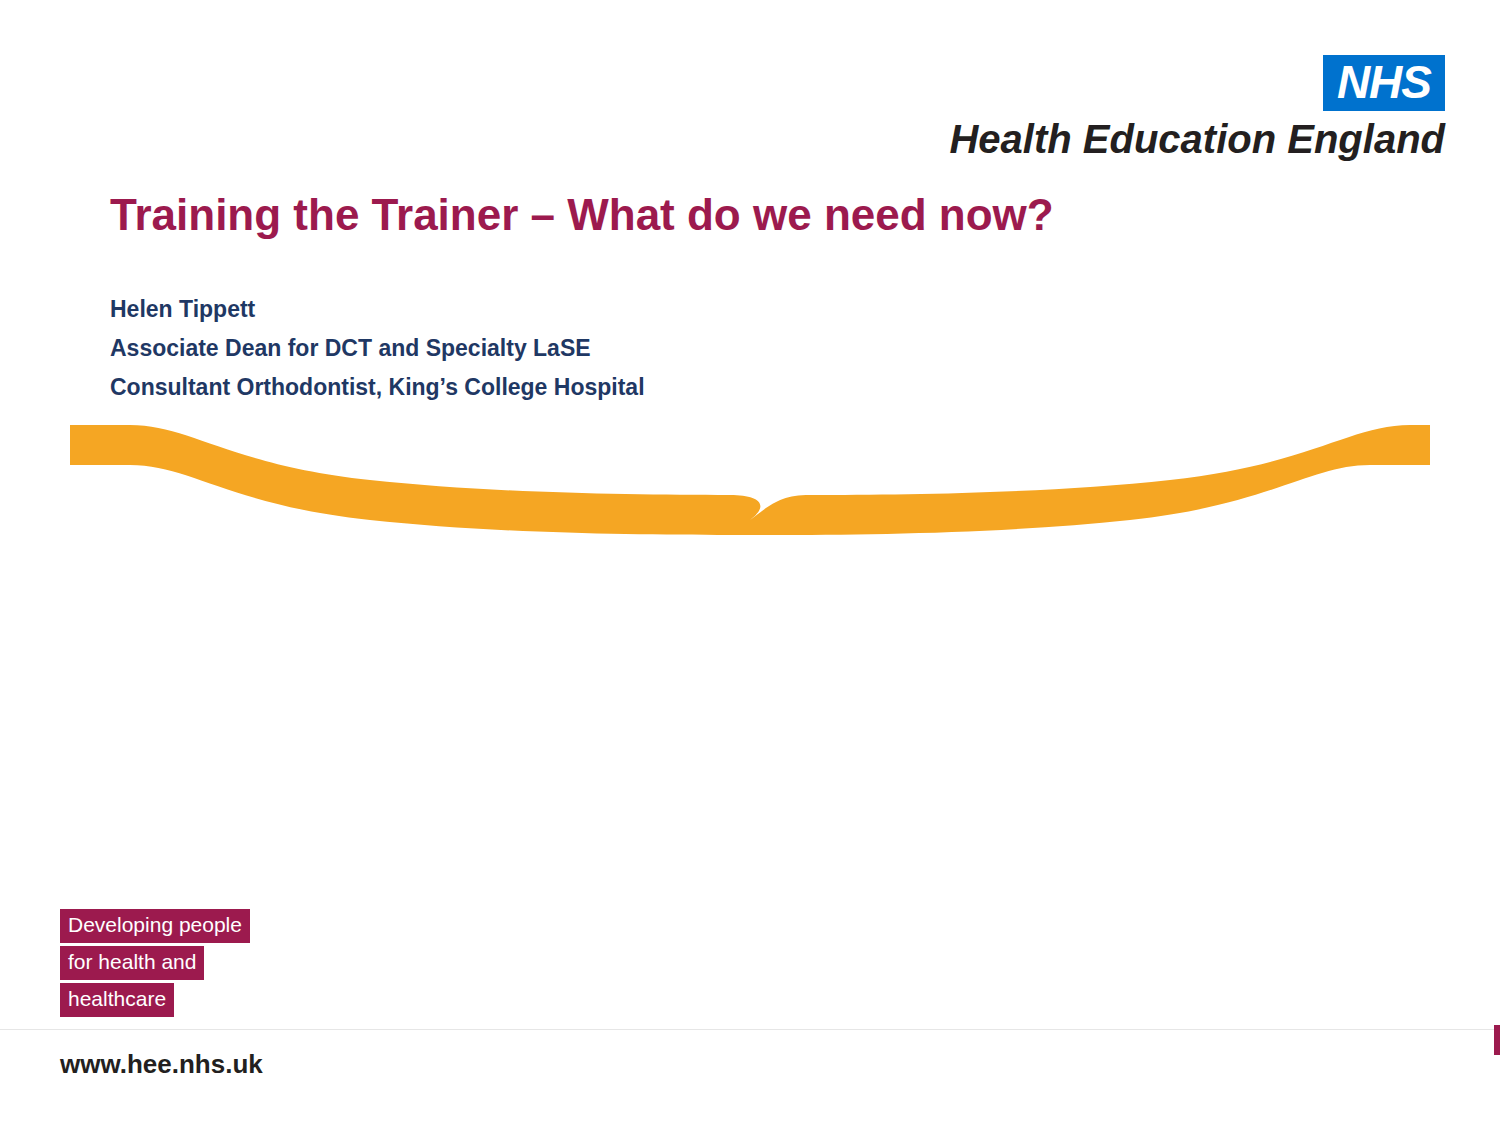NHS
Health Education England
Training the Trainer – What do we need now?
Helen Tippett
Associate Dean for DCT and Specialty LaSE
Consultant Orthodontist, King’s College Hospital
Developing people
for health and
healthcare
www.hee.nhs.uk